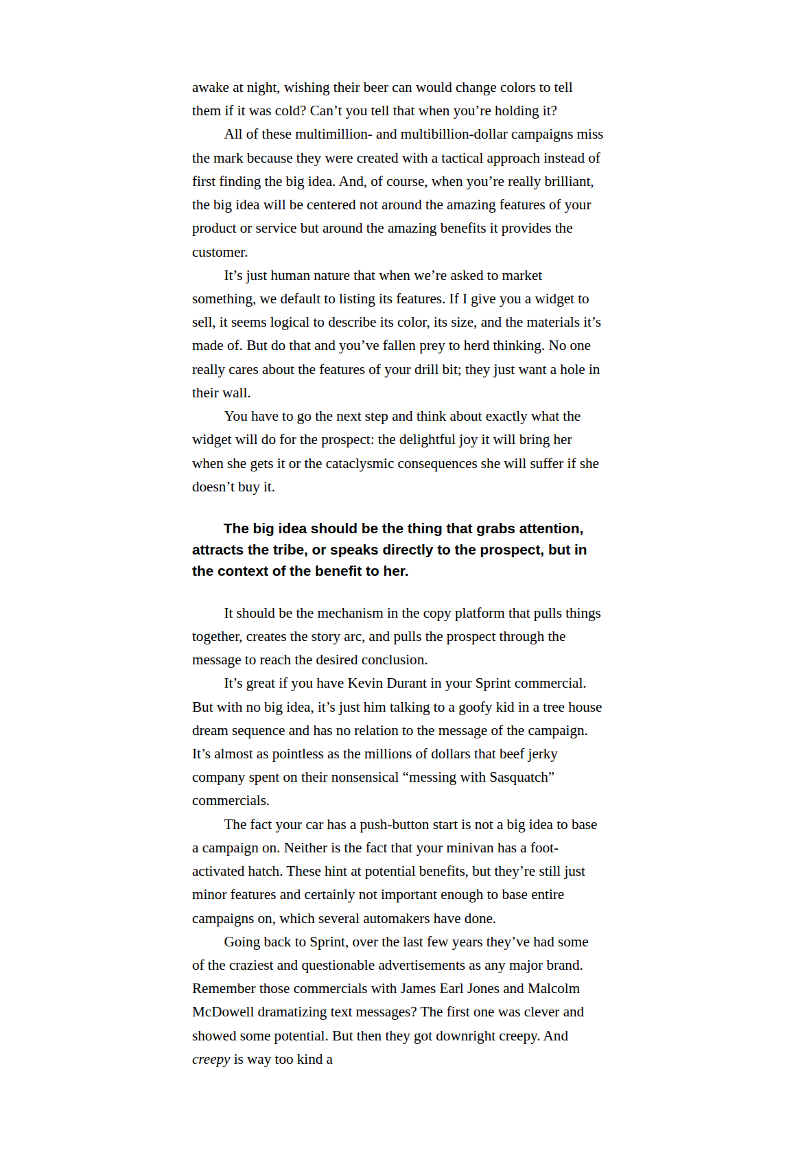awake at night, wishing their beer can would change colors to tell them if it was cold? Can’t you tell that when you’re holding it?
All of these multimillion- and multibillion-dollar campaigns miss the mark because they were created with a tactical approach instead of first finding the big idea. And, of course, when you’re really brilliant, the big idea will be centered not around the amazing features of your product or service but around the amazing benefits it provides the customer.
It’s just human nature that when we’re asked to market something, we default to listing its features. If I give you a widget to sell, it seems logical to describe its color, its size, and the materials it’s made of. But do that and you’ve fallen prey to herd thinking. No one really cares about the features of your drill bit; they just want a hole in their wall.
You have to go the next step and think about exactly what the widget will do for the prospect: the delightful joy it will bring her when she gets it or the cataclysmic consequences she will suffer if she doesn’t buy it.
The big idea should be the thing that grabs attention, attracts the tribe, or speaks directly to the prospect, but in the context of the benefit to her.
It should be the mechanism in the copy platform that pulls things together, creates the story arc, and pulls the prospect through the message to reach the desired conclusion.
It’s great if you have Kevin Durant in your Sprint commercial. But with no big idea, it’s just him talking to a goofy kid in a tree house dream sequence and has no relation to the message of the campaign. It’s almost as pointless as the millions of dollars that beef jerky company spent on their nonsensical “messing with Sasquatch” commercials.
The fact your car has a push-button start is not a big idea to base a campaign on. Neither is the fact that your minivan has a foot-activated hatch. These hint at potential benefits, but they’re still just minor features and certainly not important enough to base entire campaigns on, which several automakers have done.
Going back to Sprint, over the last few years they’ve had some of the craziest and questionable advertisements as any major brand. Remember those commercials with James Earl Jones and Malcolm McDowell dramatizing text messages? The first one was clever and showed some potential. But then they got downright creepy. And creepy is way too kind a